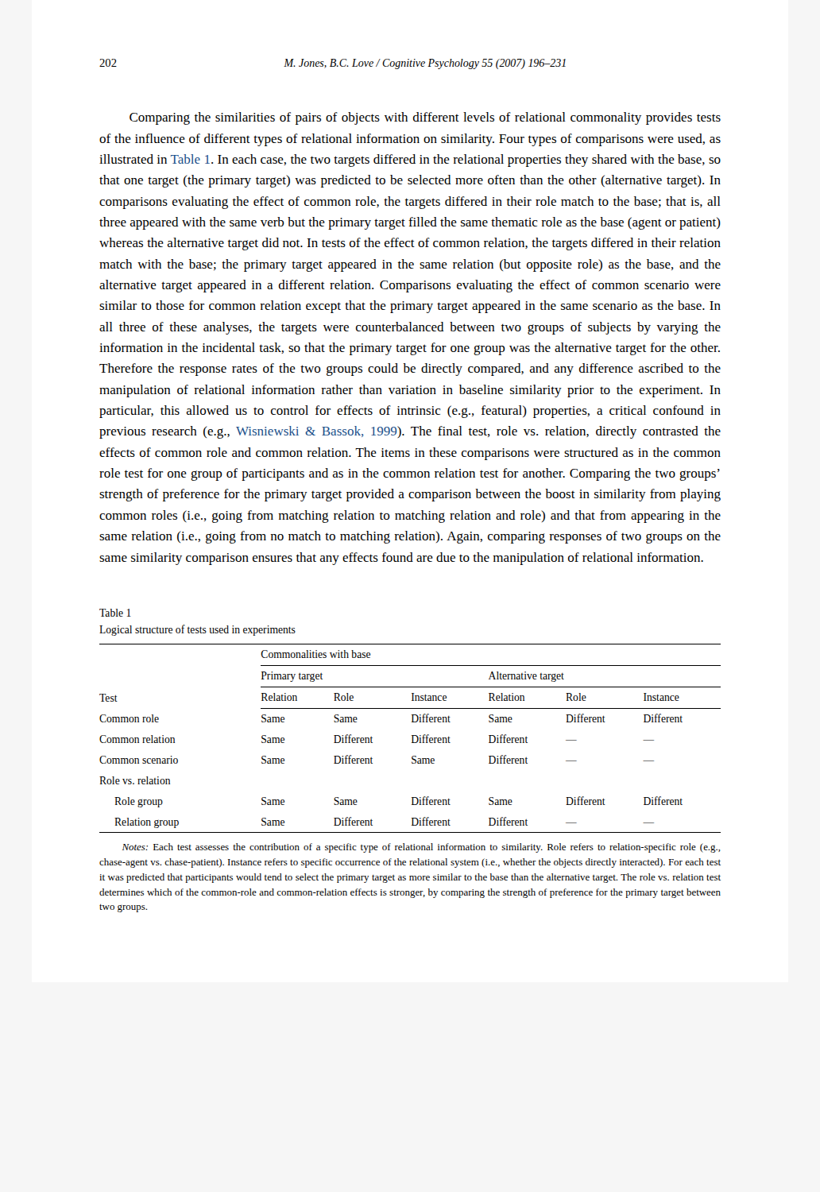202 M. Jones, B.C. Love / Cognitive Psychology 55 (2007) 196–231
Comparing the similarities of pairs of objects with different levels of relational commonality provides tests of the influence of different types of relational information on similarity. Four types of comparisons were used, as illustrated in Table 1. In each case, the two targets differed in the relational properties they shared with the base, so that one target (the primary target) was predicted to be selected more often than the other (alternative target). In comparisons evaluating the effect of common role, the targets differed in their role match to the base; that is, all three appeared with the same verb but the primary target filled the same thematic role as the base (agent or patient) whereas the alternative target did not. In tests of the effect of common relation, the targets differed in their relation match with the base; the primary target appeared in the same relation (but opposite role) as the base, and the alternative target appeared in a different relation. Comparisons evaluating the effect of common scenario were similar to those for common relation except that the primary target appeared in the same scenario as the base. In all three of these analyses, the targets were counterbalanced between two groups of subjects by varying the information in the incidental task, so that the primary target for one group was the alternative target for the other. Therefore the response rates of the two groups could be directly compared, and any difference ascribed to the manipulation of relational information rather than variation in baseline similarity prior to the experiment. In particular, this allowed us to control for effects of intrinsic (e.g., featural) properties, a critical confound in previous research (e.g., Wisniewski & Bassok, 1999). The final test, role vs. relation, directly contrasted the effects of common role and common relation. The items in these comparisons were structured as in the common role test for one group of participants and as in the common relation test for another. Comparing the two groups’ strength of preference for the primary target provided a comparison between the boost in similarity from playing common roles (i.e., going from matching relation to matching relation and role) and that from appearing in the same relation (i.e., going from no match to matching relation). Again, comparing responses of two groups on the same similarity comparison ensures that any effects found are due to the manipulation of relational information.
Table 1
Logical structure of tests used in experiments
| Test | Commonalities with base |
| --- | --- |
| Primary target | Alternative target |
| Relation | Role | Instance | Relation | Role | Instance |
| Common role | Same | Same | Different | Same | Different | Different |
| Common relation | Same | Different | Different | Different | — | — |
| Common scenario | Same | Different | Same | Different | — | — |
| Role vs. relation | | | | | | |
| Role group | Same | Same | Different | Same | Different | Different |
| Relation group | Same | Different | Different | Different | — | — |
Notes: Each test assesses the contribution of a specific type of relational information to similarity. Role refers to relation-specific role (e.g., chase-agent vs. chase-patient). Instance refers to specific occurrence of the relational system (i.e., whether the objects directly interacted). For each test it was predicted that participants would tend to select the primary target as more similar to the base than the alternative target. The role vs. relation test determines which of the common-role and common-relation effects is stronger, by comparing the strength of preference for the primary target between two groups.